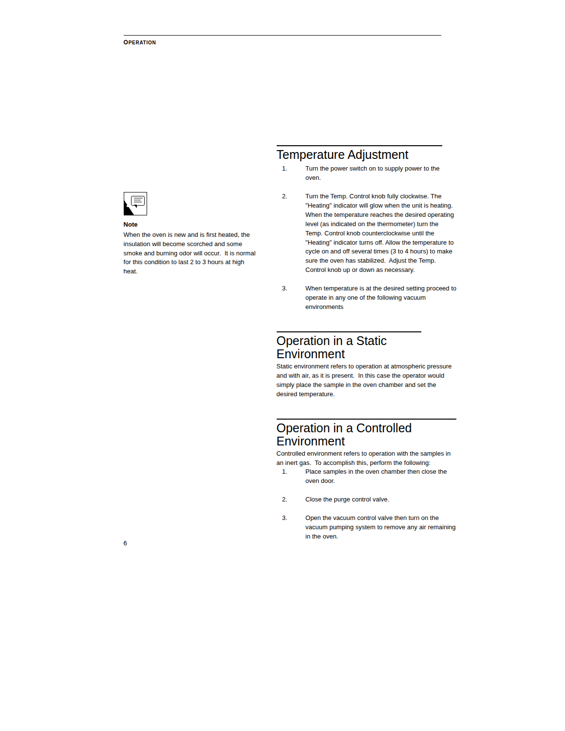OPERATION
Note
When the oven is new and is first heated, the insulation will become scorched and some smoke and burning odor will occur. It is normal for this condition to last 2 to 3 hours at high heat.
Temperature Adjustment
1. Turn the power switch on to supply power to the oven.
2. Turn the Temp. Control knob fully clockwise. The "Heating" indicator will glow when the unit is heating. When the temperature reaches the desired operating level (as indicated on the thermometer) turn the Temp. Control knob counterclockwise until the "Heating" indicator turns off. Allow the temperature to cycle on and off several times (3 to 4 hours) to make sure the oven has stabilized. Adjust the Temp. Control knob up or down as necessary.
3. When temperature is at the desired setting proceed to operate in any one of the following vacuum environments
Operation in a Static Environment
Static environment refers to operation at atmospheric pressure and with air, as it is present. In this case the operator would simply place the sample in the oven chamber and set the desired temperature.
Operation in a Controlled Environment
Controlled environment refers to operation with the samples in an inert gas. To accomplish this, perform the following:
1. Place samples in the oven chamber then close the oven door.
2. Close the purge control valve.
3. Open the vacuum control valve then turn on the vacuum pumping system to remove any air remaining in the oven.
6